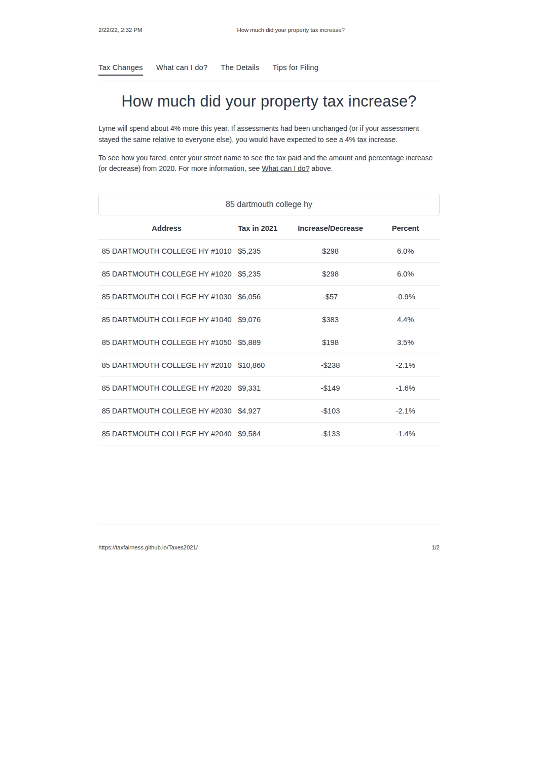2/22/22, 2:32 PM How much did your property tax increase?
Tax Changes What can I do? The Details Tips for Filing
How much did your property tax increase?
Lyme will spend about 4% more this year. If assessments had been unchanged (or if your assessment stayed the same relative to everyone else), you would have expected to see a 4% tax increase.
To see how you fared, enter your street name to see the tax paid and the amount and percentage increase (or decrease) from 2020. For more information, see What can I do? above.
85 dartmouth college hy
| Address | Tax in 2021 | Increase/Decrease | Percent |
| --- | --- | --- | --- |
| 85 DARTMOUTH COLLEGE HY #1010 | $5,235 | $298 | 6.0% |
| 85 DARTMOUTH COLLEGE HY #1020 | $5,235 | $298 | 6.0% |
| 85 DARTMOUTH COLLEGE HY #1030 | $6,056 | -$57 | -0.9% |
| 85 DARTMOUTH COLLEGE HY #1040 | $9,076 | $383 | 4.4% |
| 85 DARTMOUTH COLLEGE HY #1050 | $5,889 | $198 | 3.5% |
| 85 DARTMOUTH COLLEGE HY #2010 | $10,860 | -$238 | -2.1% |
| 85 DARTMOUTH COLLEGE HY #2020 | $9,331 | -$149 | -1.6% |
| 85 DARTMOUTH COLLEGE HY #2030 | $4,927 | -$103 | -2.1% |
| 85 DARTMOUTH COLLEGE HY #2040 | $9,584 | -$133 | -1.4% |
https://taxfairness.github.io/Taxes2021/ 1/2